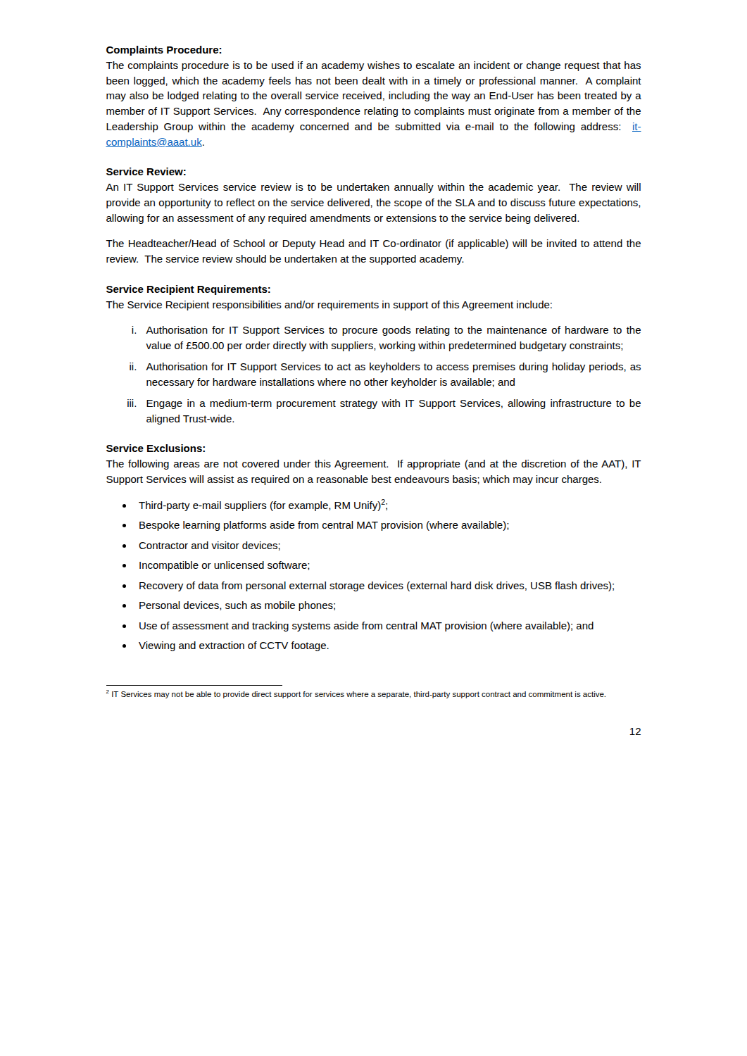Complaints Procedure:
The complaints procedure is to be used if an academy wishes to escalate an incident or change request that has been logged, which the academy feels has not been dealt with in a timely or professional manner. A complaint may also be lodged relating to the overall service received, including the way an End-User has been treated by a member of IT Support Services. Any correspondence relating to complaints must originate from a member of the Leadership Group within the academy concerned and be submitted via e-mail to the following address: it-complaints@aaat.uk.
Service Review:
An IT Support Services service review is to be undertaken annually within the academic year. The review will provide an opportunity to reflect on the service delivered, the scope of the SLA and to discuss future expectations, allowing for an assessment of any required amendments or extensions to the service being delivered.
The Headteacher/Head of School or Deputy Head and IT Co-ordinator (if applicable) will be invited to attend the review. The service review should be undertaken at the supported academy.
Service Recipient Requirements:
The Service Recipient responsibilities and/or requirements in support of this Agreement include:
Authorisation for IT Support Services to procure goods relating to the maintenance of hardware to the value of £500.00 per order directly with suppliers, working within predetermined budgetary constraints;
Authorisation for IT Support Services to act as keyholders to access premises during holiday periods, as necessary for hardware installations where no other keyholder is available; and
Engage in a medium-term procurement strategy with IT Support Services, allowing infrastructure to be aligned Trust-wide.
Service Exclusions:
The following areas are not covered under this Agreement. If appropriate (and at the discretion of the AAT), IT Support Services will assist as required on a reasonable best endeavours basis; which may incur charges.
Third-party e-mail suppliers (for example, RM Unify)2;
Bespoke learning platforms aside from central MAT provision (where available);
Contractor and visitor devices;
Incompatible or unlicensed software;
Recovery of data from personal external storage devices (external hard disk drives, USB flash drives);
Personal devices, such as mobile phones;
Use of assessment and tracking systems aside from central MAT provision (where available); and
Viewing and extraction of CCTV footage.
2 IT Services may not be able to provide direct support for services where a separate, third-party support contract and commitment is active.
12